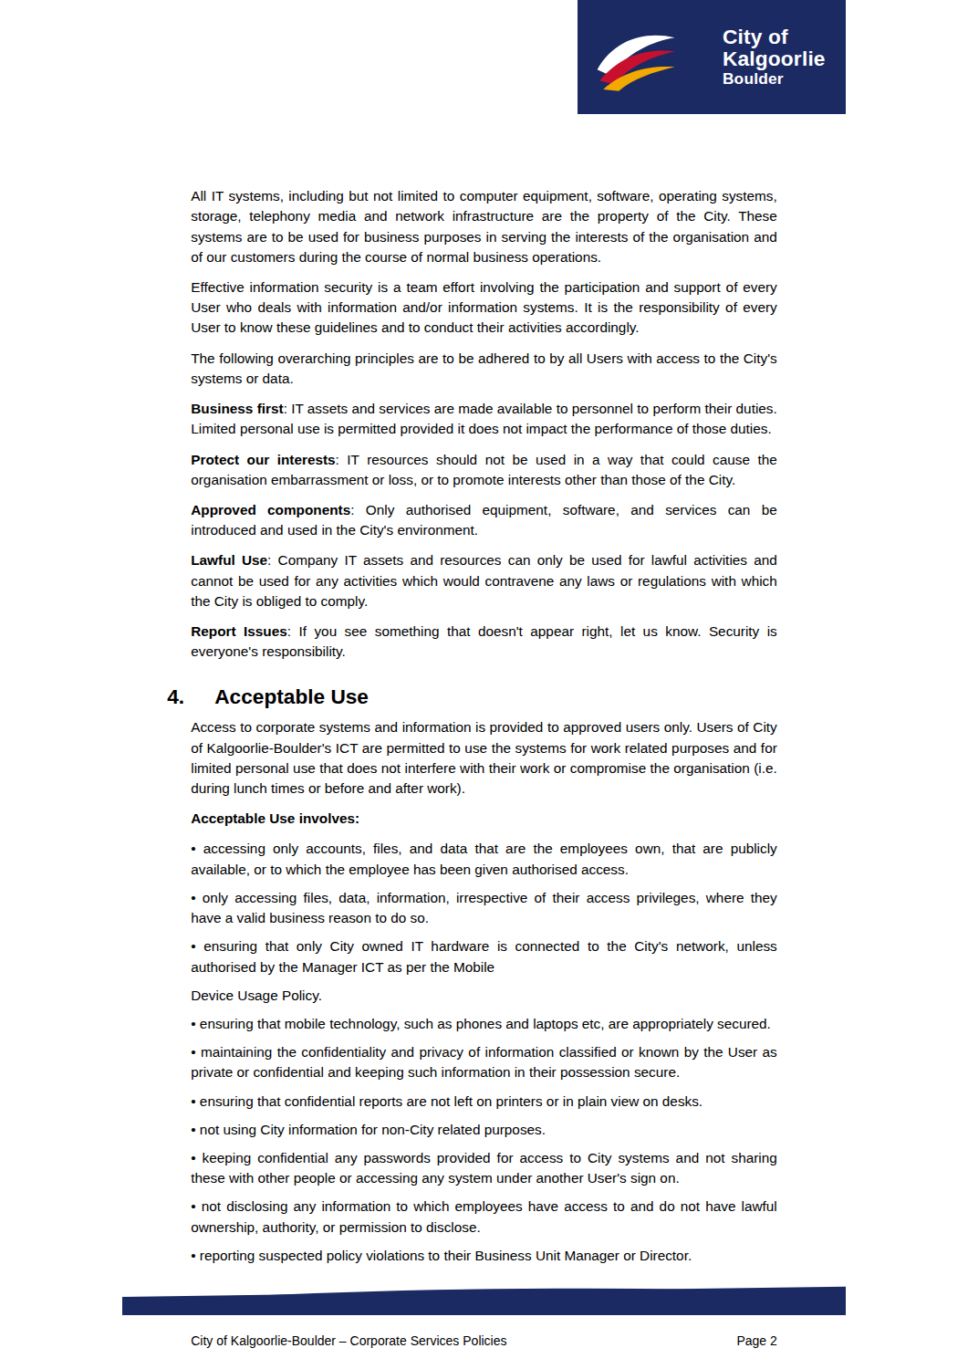City of
Kalgoorlie
Boulder
All IT systems, including but not limited to computer equipment, software, operating systems, storage, telephony media and network infrastructure are the property of the City. These systems are to be used for business purposes in serving the interests of the organisation and of our customers during the course of normal business operations.
Effective information security is a team effort involving the participation and support of every User who deals with information and/or information systems. It is the responsibility of every User to know these guidelines and to conduct their activities accordingly.
The following overarching principles are to be adhered to by all Users with access to the City's systems or data.
Business first: IT assets and services are made available to personnel to perform their duties. Limited personal use is permitted provided it does not impact the performance of those duties.
Protect our interests: IT resources should not be used in a way that could cause the organisation embarrassment or loss, or to promote interests other than those of the City.
Approved components: Only authorised equipment, software, and services can be introduced and used in the City's environment.
Lawful Use: Company IT assets and resources can only be used for lawful activities and cannot be used for any activities which would contravene any laws or regulations with which the City is obliged to comply.
Report Issues: If you see something that doesn't appear right, let us know. Security is everyone's responsibility.
4. Acceptable Use
Access to corporate systems and information is provided to approved users only. Users of City of Kalgoorlie-Boulder's ICT are permitted to use the systems for work related purposes and for limited personal use that does not interfere with their work or compromise the organisation (i.e. during lunch times or before and after work).
Acceptable Use involves:
• accessing only accounts, files, and data that are the employees own, that are publicly available, or to which the employee has been given authorised access.
• only accessing files, data, information, irrespective of their access privileges, where they have a valid business reason to do so.
• ensuring that only City owned IT hardware is connected to the City's network, unless authorised by the Manager ICT as per the Mobile
Device Usage Policy.
• ensuring that mobile technology, such as phones and laptops etc, are appropriately secured.
• maintaining the confidentiality and privacy of information classified or known by the User as private or confidential and keeping such information in their possession secure.
• ensuring that confidential reports are not left on printers or in plain view on desks.
• not using City information for non-City related purposes.
• keeping confidential any passwords provided for access to City systems and not sharing these with other people or accessing any system under another User's sign on.
• not disclosing any information to which employees have access to and do not have lawful ownership, authority, or permission to disclose.
• reporting suspected policy violations to their Business Unit Manager or Director.
City of Kalgoorlie-Boulder – Corporate Services Policies
Page 2